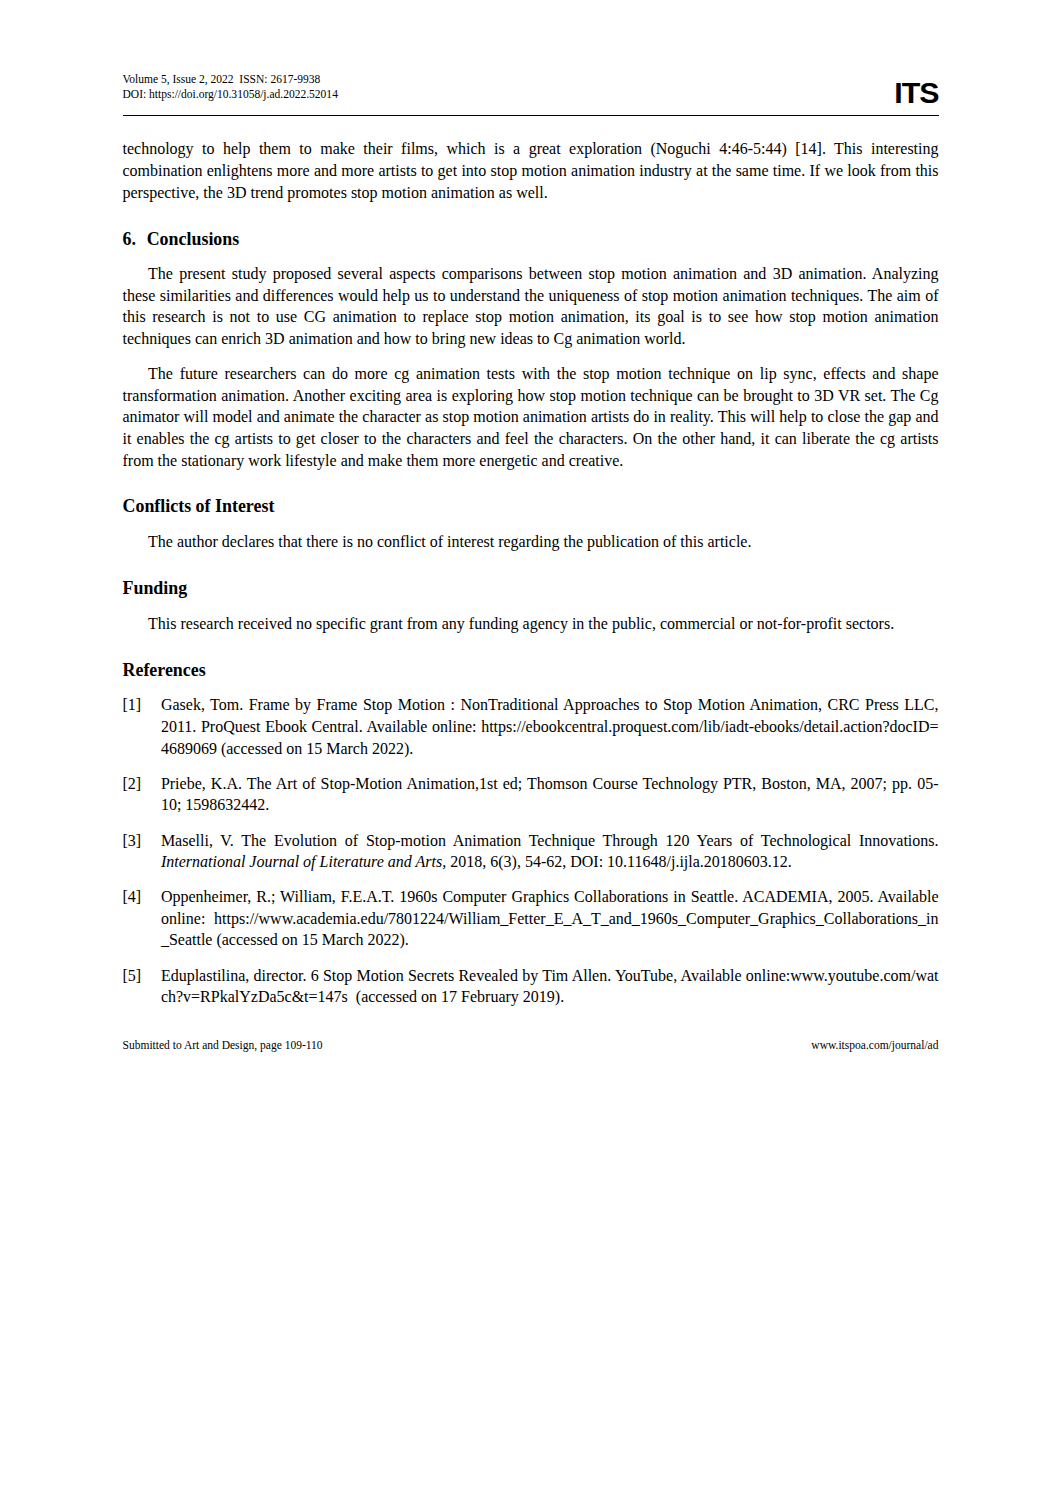Volume 5, Issue 2, 2022 ISSN: 2617-9938
DOI: https://doi.org/10.31058/j.ad.2022.52014
ITS
technology to help them to make their films, which is a great exploration (Noguchi 4:46-5:44) [14]. This interesting combination enlightens more and more artists to get into stop motion animation industry at the same time. If we look from this perspective, the 3D trend promotes stop motion animation as well.
6. Conclusions
The present study proposed several aspects comparisons between stop motion animation and 3D animation. Analyzing these similarities and differences would help us to understand the uniqueness of stop motion animation techniques. The aim of this research is not to use CG animation to replace stop motion animation, its goal is to see how stop motion animation techniques can enrich 3D animation and how to bring new ideas to Cg animation world.
The future researchers can do more cg animation tests with the stop motion technique on lip sync, effects and shape transformation animation. Another exciting area is exploring how stop motion technique can be brought to 3D VR set. The Cg animator will model and animate the character as stop motion animation artists do in reality. This will help to close the gap and it enables the cg artists to get closer to the characters and feel the characters. On the other hand, it can liberate the cg artists from the stationary work lifestyle and make them more energetic and creative.
Conflicts of Interest
The author declares that there is no conflict of interest regarding the publication of this article.
Funding
This research received no specific grant from any funding agency in the public, commercial or not-for-profit sectors.
References
[1] Gasek, Tom. Frame by Frame Stop Motion : NonTraditional Approaches to Stop Motion Animation, CRC Press LLC, 2011. ProQuest Ebook Central. Available online: https://ebookcentral.proquest.com/lib/iadt-ebooks/detail.action?docID=4689069 (accessed on 15 March 2022).
[2] Priebe, K.A. The Art of Stop-Motion Animation,1st ed; Thomson Course Technology PTR, Boston, MA, 2007; pp. 05-10; 1598632442.
[3] Maselli, V. The Evolution of Stop-motion Animation Technique Through 120 Years of Technological Innovations. International Journal of Literature and Arts, 2018, 6(3), 54-62, DOI: 10.11648/j.ijla.20180603.12.
[4] Oppenheimer, R.; William, F.E.A.T. 1960s Computer Graphics Collaborations in Seattle. ACADEMIA, 2005. Available online: https://www.academia.edu/7801224/William_Fetter_E_A_T_and_1960s_Computer_Graphics_Collaborations_in_Seattle (accessed on 15 March 2022).
[5] Eduplastilina, director. 6 Stop Motion Secrets Revealed by Tim Allen. YouTube, Available online:www.youtube.com/watch?v=RPkalYzDa5c&t=147s (accessed on 17 February 2019).
Submitted to Art and Design, page 109-110 www.itspoa.com/journal/ad